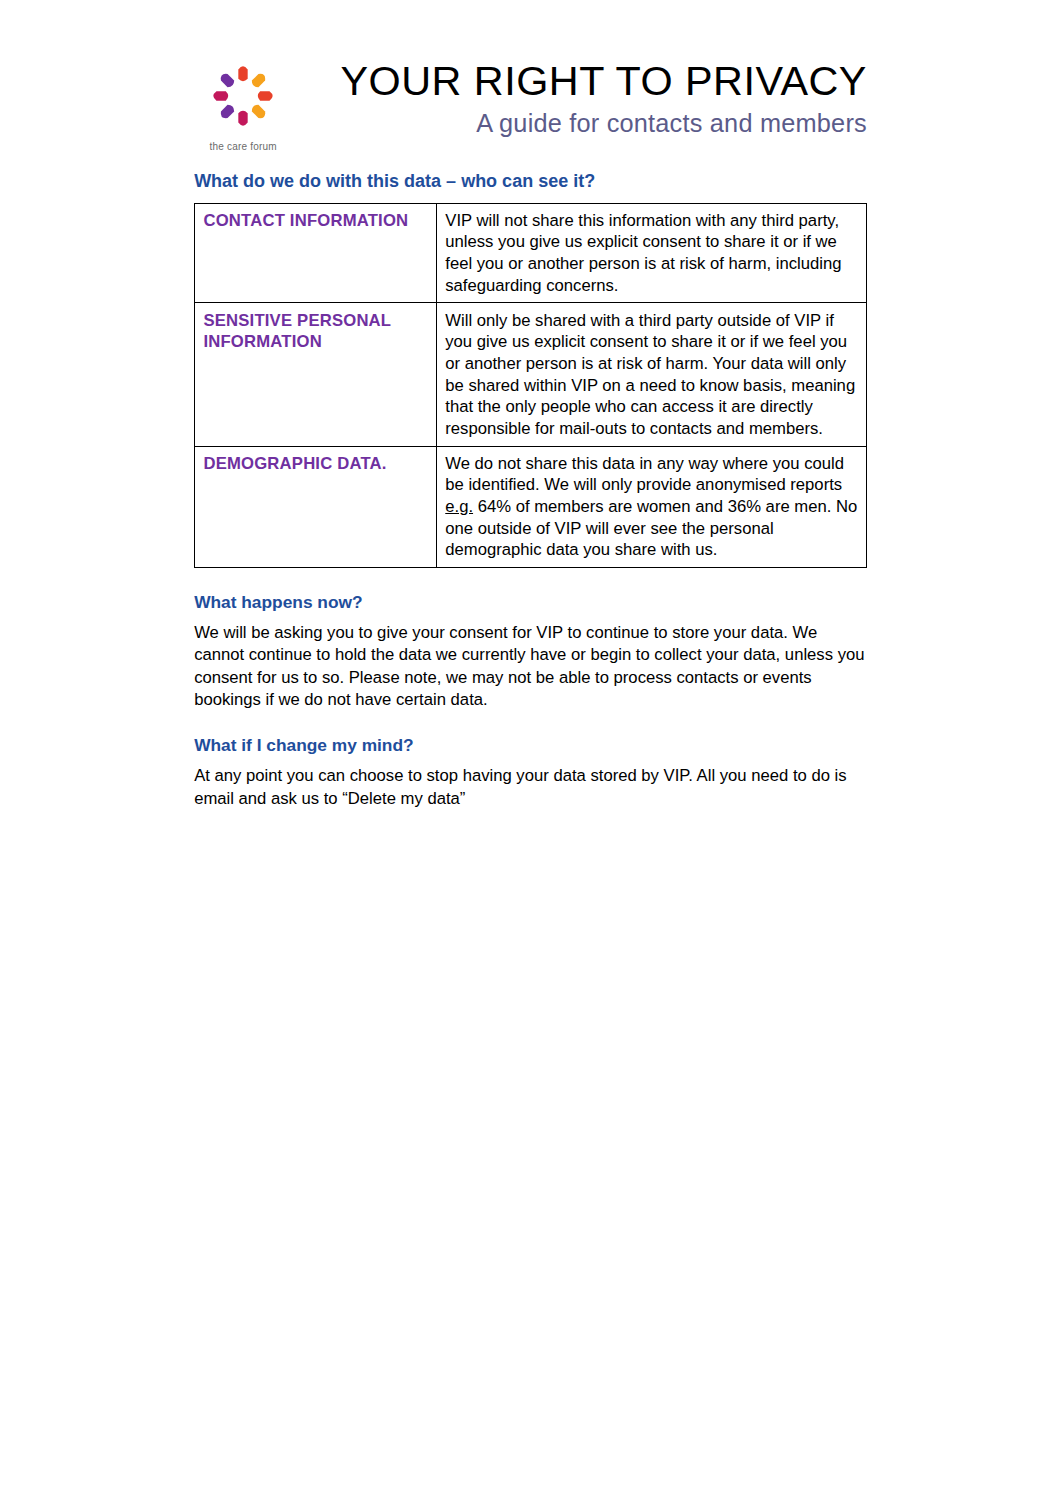the care forum
YOUR RIGHT TO PRIVACY
A guide for contacts and members
What do we do with this data – who can see it?
| CONTACT INFORMATION | VIP will not share this information with any third party, unless you give us explicit consent to share it or if we feel you or another person is at risk of harm, including safeguarding concerns. |
| SENSITIVE PERSONAL INFORMATION | Will only be shared with a third party outside of VIP if you give us explicit consent to share it or if we feel you or another person is at risk of harm. Your data will only be shared within VIP on a need to know basis, meaning that the only people who can access it are directly responsible for mail-outs to contacts and members. |
| DEMOGRAPHIC DATA. | We do not share this data in any way where you could be identified. We will only provide anonymised reports e.g. 64% of members are women and 36% are men. No one outside of VIP will ever see the personal demographic data you share with us. |
What happens now?
We will be asking you to give your consent for VIP to continue to store your data. We cannot continue to hold the data we currently have or begin to collect your data, unless you consent for us to so. Please note, we may not be able to process contacts or events bookings if we do not have certain data.
What if I change my mind?
At any point you can choose to stop having your data stored by VIP. All you need to do is email and ask us to “Delete my data”